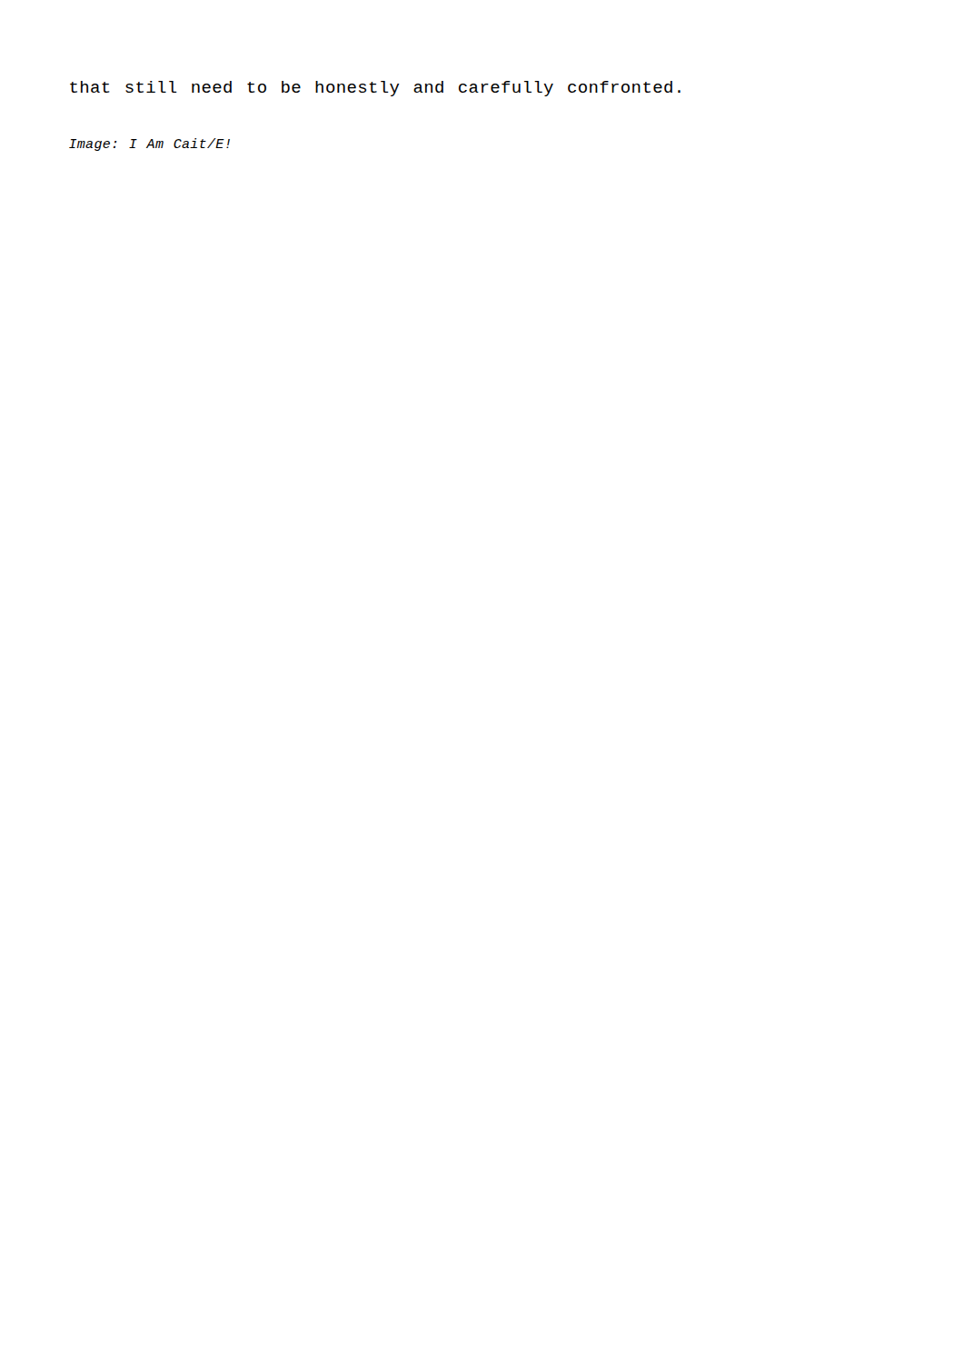that still need to be honestly and carefully confronted.
Image: I Am Cait/E!